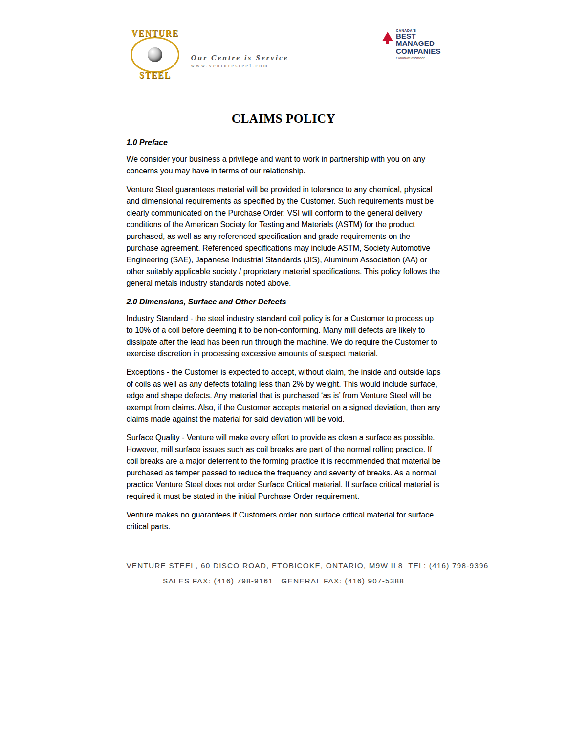VENTURE
STEEL
Our Centre is Service
www.venturesteel.com
Canada's
BEST
MANAGED
COMPANIES
Platinum member
CLAIMS POLICY
1.0 Preface
We consider your business a privilege and want to work in partnership with you on any concerns you may have in terms of our relationship.
Venture Steel guarantees material will be provided in tolerance to any chemical, physical and dimensional requirements as specified by the Customer. Such requirements must be clearly communicated on the Purchase Order. VSI will conform to the general delivery conditions of the American Society for Testing and Materials (ASTM) for the product purchased, as well as any referenced specification and grade requirements on the purchase agreement. Referenced specifications may include ASTM, Society Automotive Engineering (SAE), Japanese Industrial Standards (JIS), Aluminum Association (AA) or other suitably applicable society / proprietary material specifications. This policy follows the general metals industry standards noted above.
2.0 Dimensions, Surface and Other Defects
Industry Standard - the steel industry standard coil policy is for a Customer to process up to 10% of a coil before deeming it to be non-conforming. Many mill defects are likely to dissipate after the lead has been run through the machine. We do require the Customer to exercise discretion in processing excessive amounts of suspect material.
Exceptions - the Customer is expected to accept, without claim, the inside and outside laps of coils as well as any defects totaling less than 2% by weight. This would include surface, edge and shape defects. Any material that is purchased ‘as is’ from Venture Steel will be exempt from claims. Also, if the Customer accepts material on a signed deviation, then any claims made against the material for said deviation will be void.
Surface Quality - Venture will make every effort to provide as clean a surface as possible. However, mill surface issues such as coil breaks are part of the normal rolling practice. If coil breaks are a major deterrent to the forming practice it is recommended that material be purchased as temper passed to reduce the frequency and severity of breaks. As a normal practice Venture Steel does not order Surface Critical material. If surface critical material is required it must be stated in the initial Purchase Order requirement.
Venture makes no guarantees if Customers order non surface critical material for surface critical parts.
VENTURE STEEL, 60 DISCO ROAD, ETOBICOKE, ONTARIO, M9W IL8 TEL: (416) 798-9396
SALES FAX: (416) 798-9161 GENERAL FAX: (416) 907-5388